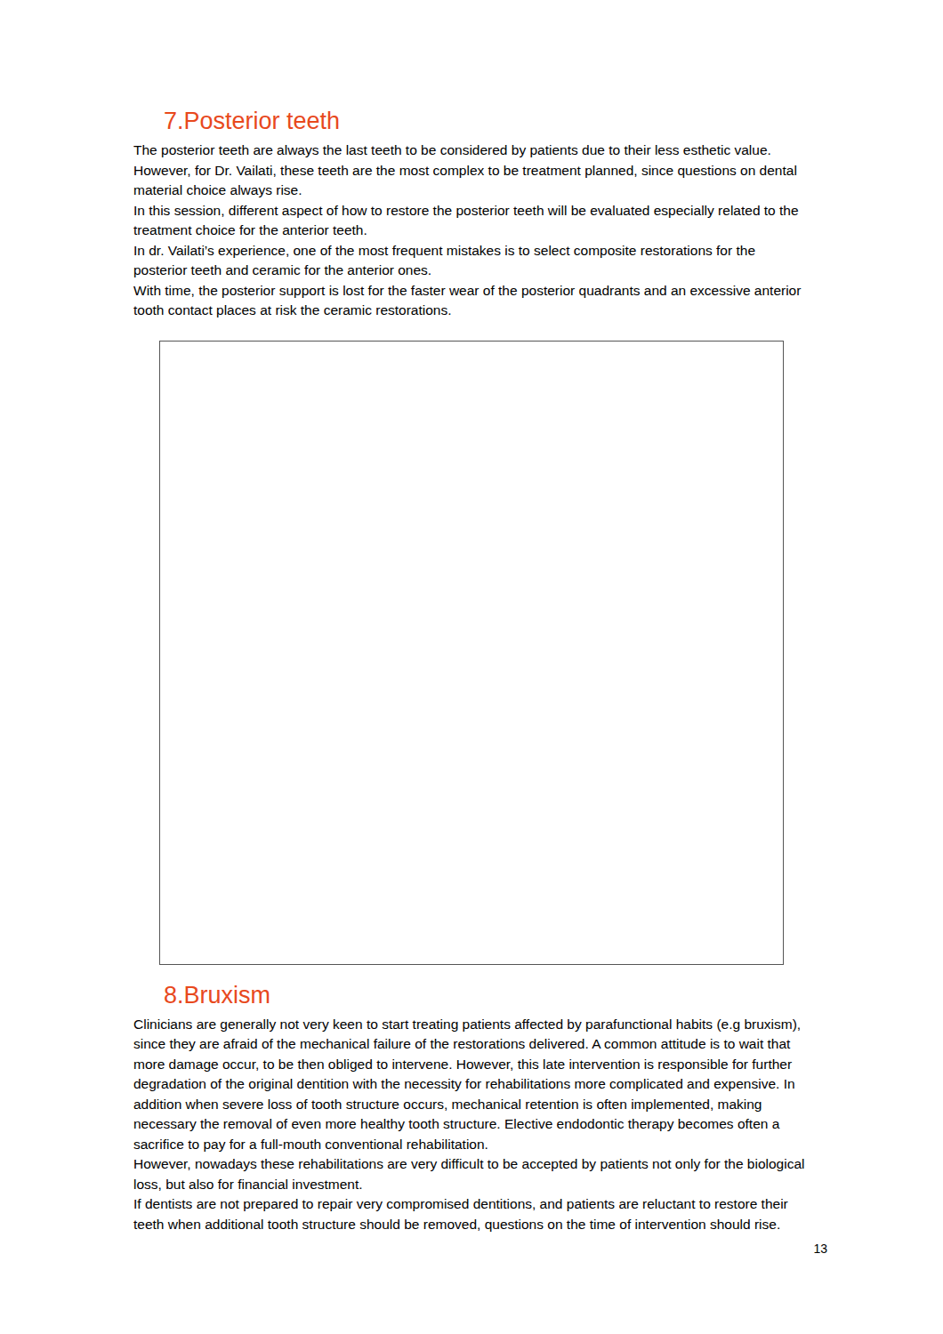7. Posterior teeth
The posterior teeth are always the last teeth to be considered by patients due to their less esthetic value. However, for Dr. Vailati, these teeth are the most complex to be treatment planned, since questions on dental material choice always rise.
In this session, different aspect of how to restore the posterior teeth will be evaluated especially related to the treatment choice for the anterior teeth.
In dr. Vailati’s experience, one of the most frequent mistakes is to select composite restorations for the posterior teeth and ceramic for the anterior ones.
With time, the posterior support is lost for the faster wear of the posterior quadrants and an excessive anterior tooth contact places at risk the ceramic restorations.
8. Bruxism
Clinicians are generally not very keen to start treating patients affected by parafunctional habits (e.g bruxism), since they are afraid of the mechanical failure of the restorations delivered. A common attitude is to wait that more damage occur, to be then obliged to intervene. However, this late intervention is responsible for further degradation of the original dentition with the necessity for rehabilitations more complicated and expensive. In addition when severe loss of tooth structure occurs, mechanical retention is often implemented, making necessary the removal of even more healthy tooth structure. Elective endodontic therapy becomes often a sacrifice to pay for a full-mouth conventional rehabilitation.
However, nowadays these rehabilitations are very difficult to be accepted by patients not only for the biological loss, but also for financial investment.
If dentists are not prepared to repair very compromised dentitions, and patients are reluctant to restore their teeth when additional tooth structure should be removed, questions on the time of intervention should rise.
13